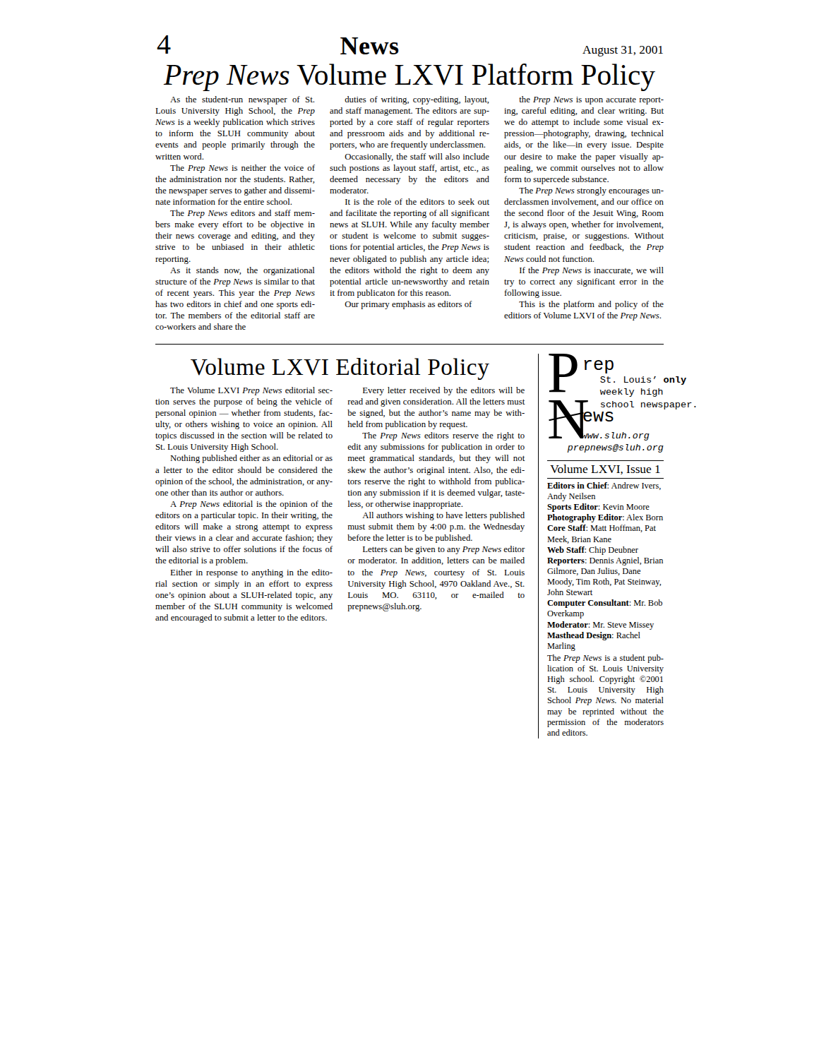4
News
August 31, 2001
Prep News Volume LXVI Platform Policy
As the student-run newspaper of St. Louis University High School, the Prep News is a weekly publication which strives to inform the SLUH community about events and people primarily through the written word.
The Prep News is neither the voice of the administration nor the students. Rather, the newspaper serves to gather and disseminate information for the entire school.
The Prep News editors and staff members make every effort to be objective in their news coverage and editing, and they strive to be unbiased in their athletic reporting.
As it stands now, the organizational structure of the Prep News is similar to that of recent years. This year the Prep News has two editors in chief and one sports editor. The members of the editorial staff are co-workers and share the
duties of writing, copy-editing, layout, and staff management. The editors are supported by a core staff of regular reporters and pressroom aids and by additional reporters, who are frequently underclassmen.
Occasionally, the staff will also include such postions as layout staff, artist, etc., as deemed necessary by the editors and moderator.
It is the role of the editors to seek out and facilitate the reporting of all significant news at SLUH. While any faculty member or student is welcome to submit suggestions for potential articles, the Prep News is never obligated to publish any article idea; the editors withold the right to deem any potential article un-newsworthy and retain it from publicaton for this reason.
Our primary emphasis as editors of
the Prep News is upon accurate reporting, careful editing, and clear writing. But we do attempt to include some visual expression—photography, drawing, technical aids, or the like—in every issue. Despite our desire to make the paper visually appealing, we commit ourselves not to allow form to supercede substance.
The Prep News strongly encourages underclassmen involvement, and our office on the second floor of the Jesuit Wing, Room J, is always open, whether for involvement, criticism, praise, or suggestions. Without student reaction and feedback, the Prep News could not function.
If the Prep News is inaccurate, we will try to correct any significant error in the following issue.
This is the platform and policy of the editiors of Volume LXVI of the Prep News.
Volume LXVI Editorial Policy
The Volume LXVI Prep News editorial section serves the purpose of being the vehicle of personal opinion — whether from students, faculty, or others wishing to voice an opinion. All topics discussed in the section will be related to St. Louis University High School.
Nothing published either as an editorial or as a letter to the editor should be considered the opinion of the school, the administration, or anyone other than its author or authors.
A Prep News editorial is the opinion of the editors on a particular topic. In their writing, the editors will make a strong attempt to express their views in a clear and accurate fashion; they will also strive to offer solutions if the focus of the editorial is a problem.
Either in response to anything in the editorial section or simply in an effort to express one’s opinion about a SLUH-related topic, any member of the SLUH community is welcomed and encouraged to submit a letter to the editors.
Every letter received by the editors will be read and given consideration. All the letters must be signed, but the author’s name may be withheld from publication by request.
The Prep News editors reserve the right to edit any submissions for publication in order to meet grammatical standards, but they will not skew the author’s original intent. Also, the editors reserve the right to withhold from publication any submission if it is deemed vulgar, tasteless, or otherwise inappropriate.
All authors wishing to have letters published must submit them by 4:00 p.m. the Wednesday before the letter is to be published.
Letters can be given to any Prep News editor or moderator. In addition, letters can be mailed to the Prep News, courtesy of St. Louis University High School, 4970 Oakland Ave., St. Louis MO. 63110, or e-mailed to prepnews@sluh.org.
P N rep ews
St. Louis’ only
weekly high
school newspaper.
www.sluh.org
prepnews@sluh.org
Volume LXVI, Issue 1
Editors in Chief: Andrew Ivers, Andy Neilsen
Sports Editor: Kevin Moore
Photography Editor: Alex Born
Core Staff: Matt Hoffman, Pat Meek, Brian Kane
Web Staff: Chip Deubner
Reporters: Dennis Agniel, Brian Gilmore, Dan Julius, Dane Moody, Tim Roth, Pat Steinway, John Stewart
Computer Consultant: Mr. Bob Overkamp
Moderator: Mr. Steve Missey
Masthead Design: Rachel Marling
The Prep News is a student publication of St. Louis University High school. Copyright ©2001 St. Louis University High School Prep News. No material may be reprinted without the permission of the moderators and editors.